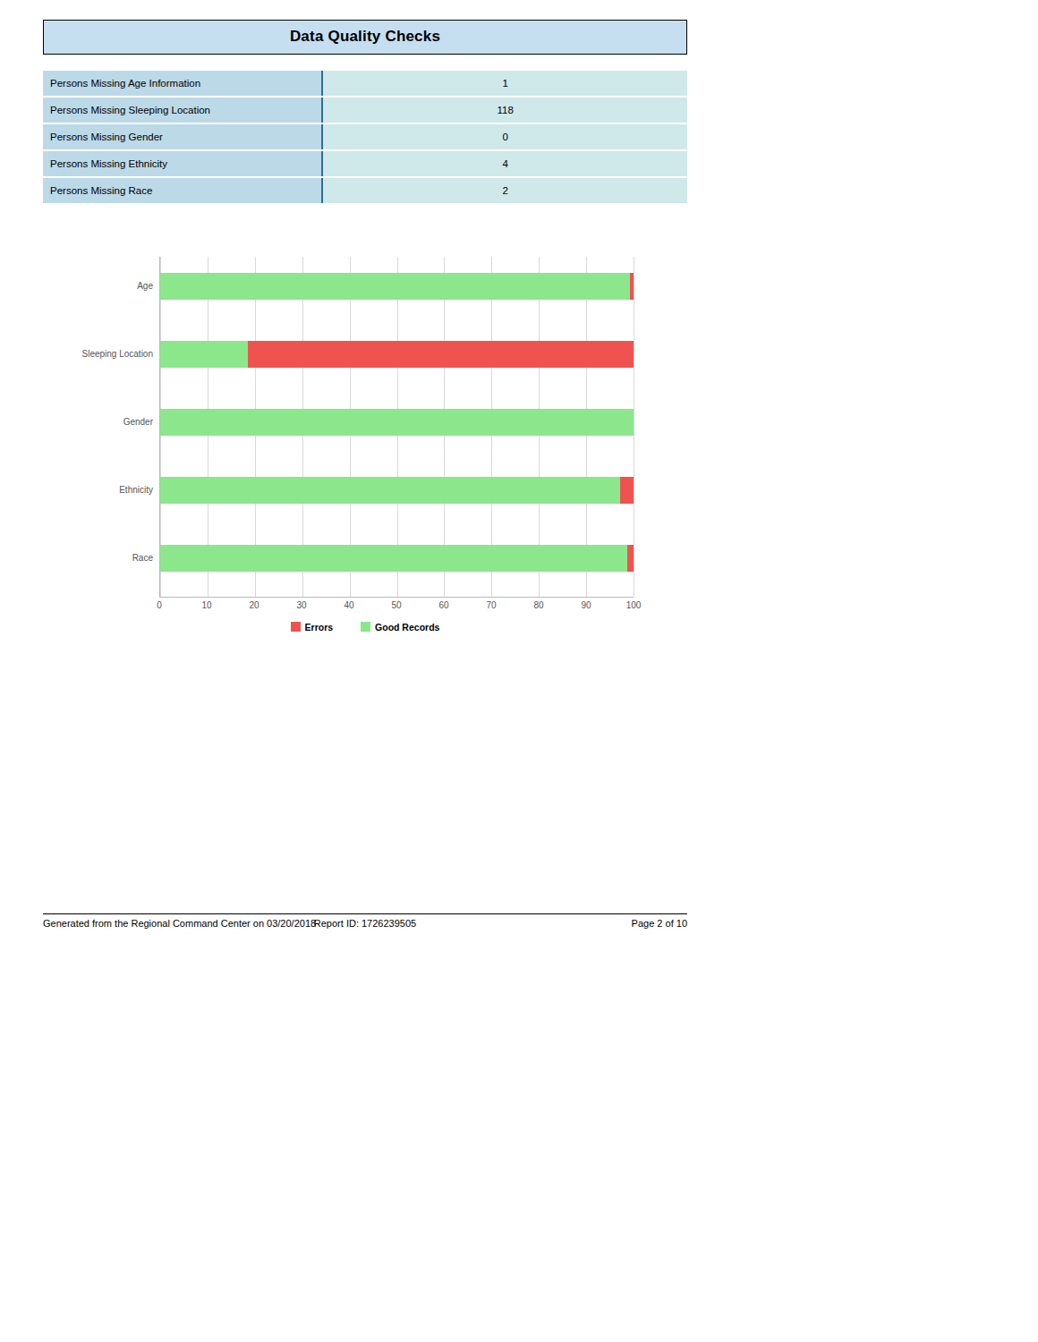Data Quality Checks
| Persons Missing Age Information | 1 |
| Persons Missing Sleeping Location | 118 |
| Persons Missing Gender | 0 |
| Persons Missing Ethnicity | 4 |
| Persons Missing Race | 2 |
Age
Sleeping Location
Gender
Ethnicity
Race
0 10 20 30 40 50 60 70 80 90 100
Errors Good Records
Generated from the Regional Command Center on 03/20/2018 Report ID: 1726239505 Page 2 of 10